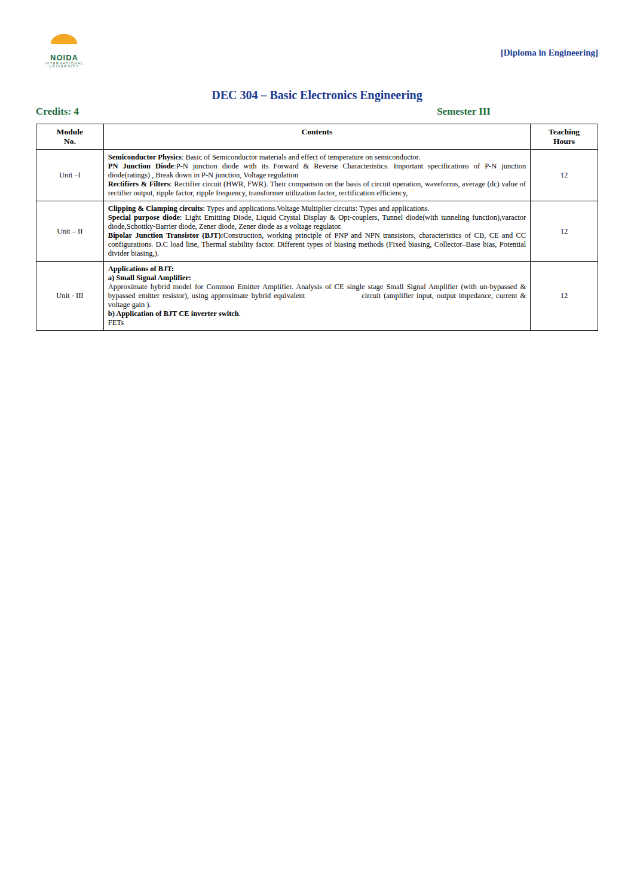NOIDA
INTERNATIONAL
UNIVERSITY
[Diploma in Engineering]
DEC 304 – Basic Electronics Engineering
Credits: 4 Semester III
| Module No. | Contents | Teaching Hours |
| --- | --- | --- |
| Unit –I | Semiconductor Physics : Basic of Semiconductor materials and effect of temperature on semiconductor. PN Junction Diode :P-N junction diode with its Forward & Reverse Characteristics. Important specifications of P-N junction diode(ratings) , Break down in P-N junction, Voltage regulation Rectifiers & Filters : Rectifier circuit (HWR, FWR). Their comparison on the basis of circuit operation, waveforms, average (dc) value of rectifier output, ripple factor, ripple frequency, transformer utilization factor, rectification efficiency, | 12 |
| Unit – II | Clipping & Clamping circuits : Types and applications.Voltage Multiplier circuits: Types and applications. Special purpose diode : Light Emitting Diode, Liquid Crystal Display & Opt-couplers, Tunnel diode(with tunneling function),varactor diode,Schottky-Barrier diode, Zener diode, Zener diode as a voltage regulator. Bipolar Junction Transistor (BJT): Construction, working principle of PNP and NPN transistors, characteristics of CB, CE and CC configurations. D.C load line, Thermal stability factor. Different types of biasing methods (Fixed biasing, Collector–Base bias, Potential divider biasing,). | 12 |
| Unit - III | Applications of BJT: a) Small Signal Amplifier: Approximate hybrid model for Common Emitter Amplifier. Analysis of CE single stage Small Signal Amplifier (with un-bypassed & bypassed emitter resistor), using approximate hybrid equivalent circuit (amplifier input, output impedance, current & voltage gain ). b) Application of BJT CE inverter switch . FETs | 12 |